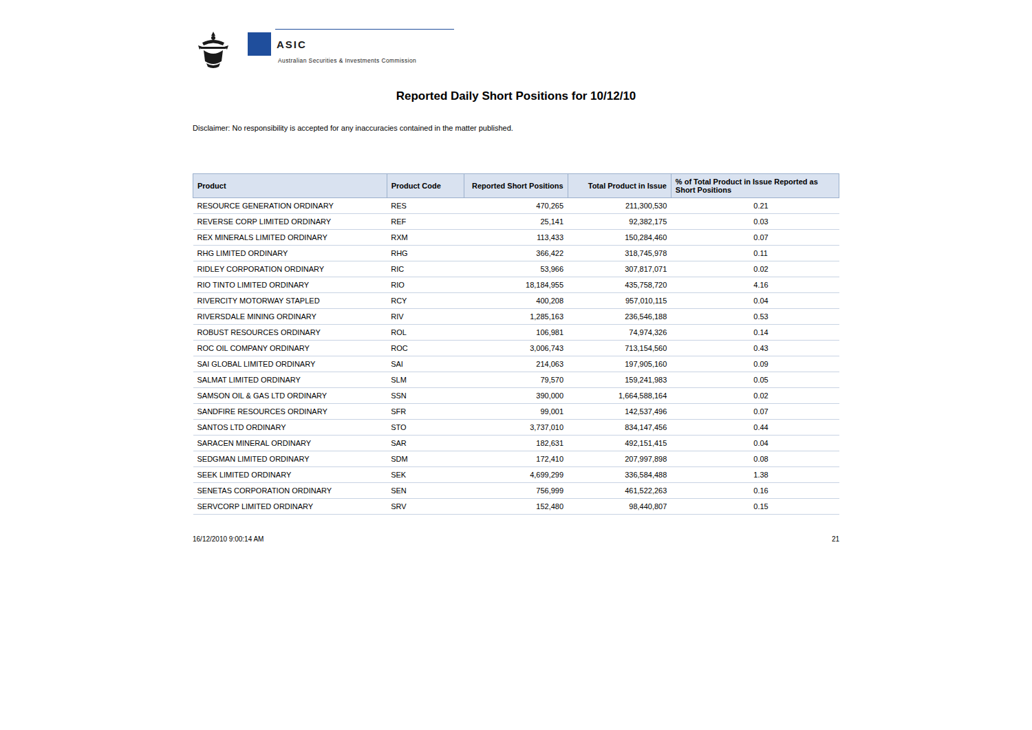ASIC
Australian Securities & Investments Commission
Reported Daily Short Positions for 10/12/10
Disclaimer: No responsibility is accepted for any inaccuracies contained in the matter published.
| Product | Product Code | Reported Short Positions | Total Product in Issue | % of Total Product in Issue Reported as Short Positions |
| --- | --- | --- | --- | --- |
| RESOURCE GENERATION ORDINARY | RES | 470,265 | 211,300,530 | 0.21 |
| REVERSE CORP LIMITED ORDINARY | REF | 25,141 | 92,382,175 | 0.03 |
| REX MINERALS LIMITED ORDINARY | RXM | 113,433 | 150,284,460 | 0.07 |
| RHG LIMITED ORDINARY | RHG | 366,422 | 318,745,978 | 0.11 |
| RIDLEY CORPORATION ORDINARY | RIC | 53,966 | 307,817,071 | 0.02 |
| RIO TINTO LIMITED ORDINARY | RIO | 18,184,955 | 435,758,720 | 4.16 |
| RIVERCITY MOTORWAY STAPLED | RCY | 400,208 | 957,010,115 | 0.04 |
| RIVERSDALE MINING ORDINARY | RIV | 1,285,163 | 236,546,188 | 0.53 |
| ROBUST RESOURCES ORDINARY | ROL | 106,981 | 74,974,326 | 0.14 |
| ROC OIL COMPANY ORDINARY | ROC | 3,006,743 | 713,154,560 | 0.43 |
| SAI GLOBAL LIMITED ORDINARY | SAI | 214,063 | 197,905,160 | 0.09 |
| SALMAT LIMITED ORDINARY | SLM | 79,570 | 159,241,983 | 0.05 |
| SAMSON OIL & GAS LTD ORDINARY | SSN | 390,000 | 1,664,588,164 | 0.02 |
| SANDFIRE RESOURCES ORDINARY | SFR | 99,001 | 142,537,496 | 0.07 |
| SANTOS LTD ORDINARY | STO | 3,737,010 | 834,147,456 | 0.44 |
| SARACEN MINERAL ORDINARY | SAR | 182,631 | 492,151,415 | 0.04 |
| SEDGMAN LIMITED ORDINARY | SDM | 172,410 | 207,997,898 | 0.08 |
| SEEK LIMITED ORDINARY | SEK | 4,699,299 | 336,584,488 | 1.38 |
| SENETAS CORPORATION ORDINARY | SEN | 756,999 | 461,522,263 | 0.16 |
| SERVCORP LIMITED ORDINARY | SRV | 152,480 | 98,440,807 | 0.15 |
16/12/2010 9:00:14 AM 21